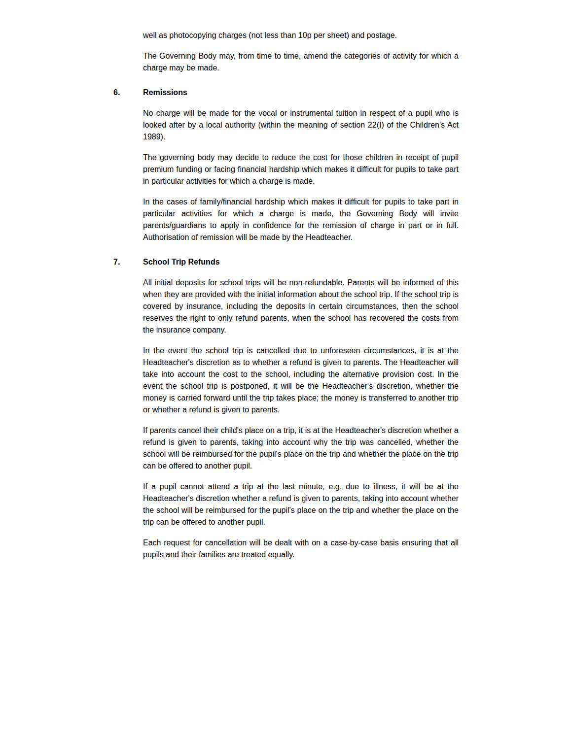well as photocopying charges (not less than 10p per sheet) and postage.
The Governing Body may, from time to time, amend the categories of activity for which a charge may be made.
6. Remissions
No charge will be made for the vocal or instrumental tuition in respect of a pupil who is looked after by a local authority (within the meaning of section 22(I) of the Children's Act 1989).
The governing body may decide to reduce the cost for those children in receipt of pupil premium funding or facing financial hardship which makes it difficult for pupils to take part in particular activities for which a charge is made.
In the cases of family/financial hardship which makes it difficult for pupils to take part in particular activities for which a charge is made, the Governing Body will invite parents/guardians to apply in confidence for the remission of charge in part or in full. Authorisation of remission will be made by the Headteacher.
7. School Trip Refunds
All initial deposits for school trips will be non-refundable. Parents will be informed of this when they are provided with the initial information about the school trip. If the school trip is covered by insurance, including the deposits in certain circumstances, then the school reserves the right to only refund parents, when the school has recovered the costs from the insurance company.
In the event the school trip is cancelled due to unforeseen circumstances, it is at the Headteacher's discretion as to whether a refund is given to parents. The Headteacher will take into account the cost to the school, including the alternative provision cost. In the event the school trip is postponed, it will be the Headteacher's discretion, whether the money is carried forward until the trip takes place; the money is transferred to another trip or whether a refund is given to parents.
If parents cancel their child's place on a trip, it is at the Headteacher's discretion whether a refund is given to parents, taking into account why the trip was cancelled, whether the school will be reimbursed for the pupil's place on the trip and whether the place on the trip can be offered to another pupil.
If a pupil cannot attend a trip at the last minute, e.g. due to illness, it will be at the Headteacher's discretion whether a refund is given to parents, taking into account whether the school will be reimbursed for the pupil's place on the trip and whether the place on the trip can be offered to another pupil.
Each request for cancellation will be dealt with on a case-by-case basis ensuring that all pupils and their families are treated equally.